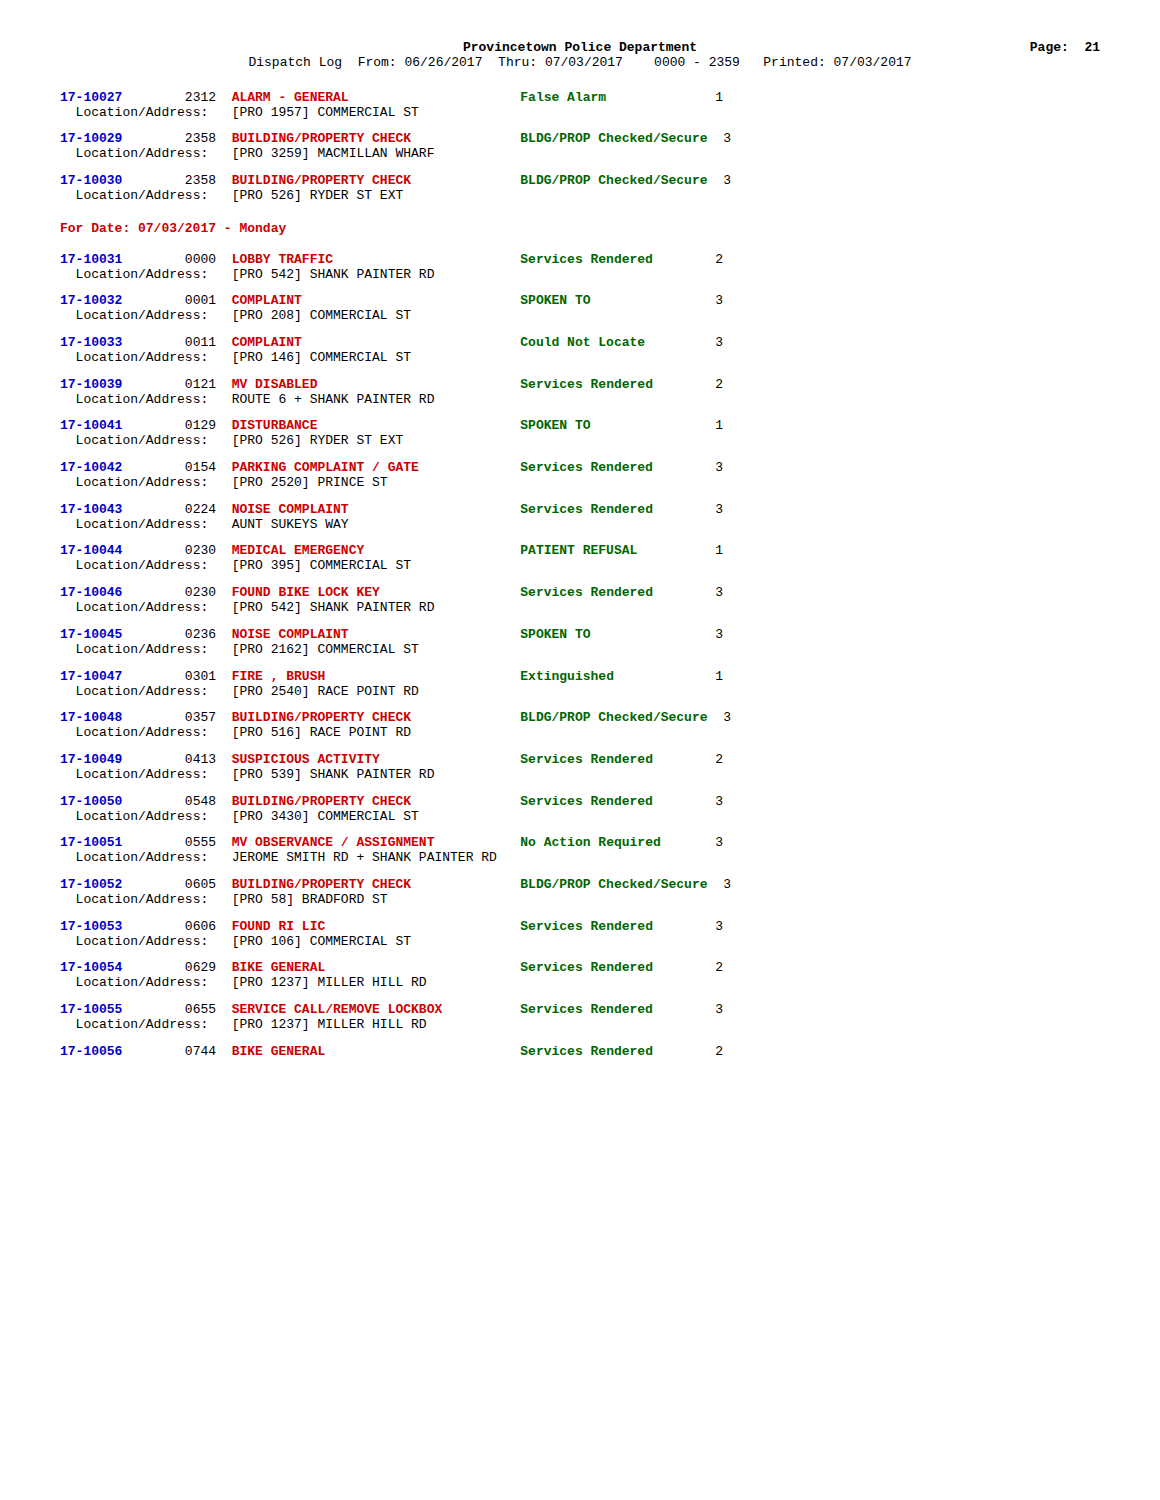Provincetown Police Department Page: 21
Dispatch Log From: 06/26/2017 Thru: 07/03/2017 0000 - 2359 Printed: 07/03/2017
17-10027 2312 ALARM - GENERAL False Alarm 1 Location/Address: [PRO 1957] COMMERCIAL ST
17-10029 2358 BUILDING/PROPERTY CHECK BLDG/PROP Checked/Secure 3 Location/Address: [PRO 3259] MACMILLAN WHARF
17-10030 2358 BUILDING/PROPERTY CHECK BLDG/PROP Checked/Secure 3 Location/Address: [PRO 526] RYDER ST EXT
For Date: 07/03/2017 - Monday
17-10031 0000 LOBBY TRAFFIC Services Rendered 2 Location/Address: [PRO 542] SHANK PAINTER RD
17-10032 0001 COMPLAINT SPOKEN TO 3 Location/Address: [PRO 208] COMMERCIAL ST
17-10033 0011 COMPLAINT Could Not Locate 3 Location/Address: [PRO 146] COMMERCIAL ST
17-10039 0121 MV DISABLED Services Rendered 2 Location/Address: ROUTE 6 + SHANK PAINTER RD
17-10041 0129 DISTURBANCE SPOKEN TO 1 Location/Address: [PRO 526] RYDER ST EXT
17-10042 0154 PARKING COMPLAINT / GATE Services Rendered 3 Location/Address: [PRO 2520] PRINCE ST
17-10043 0224 NOISE COMPLAINT Services Rendered 3 Location/Address: AUNT SUKEYS WAY
17-10044 0230 MEDICAL EMERGENCY PATIENT REFUSAL 1 Location/Address: [PRO 395] COMMERCIAL ST
17-10046 0230 FOUND BIKE LOCK KEY Services Rendered 3 Location/Address: [PRO 542] SHANK PAINTER RD
17-10045 0236 NOISE COMPLAINT SPOKEN TO 3 Location/Address: [PRO 2162] COMMERCIAL ST
17-10047 0301 FIRE , BRUSH Extinguished 1 Location/Address: [PRO 2540] RACE POINT RD
17-10048 0357 BUILDING/PROPERTY CHECK BLDG/PROP Checked/Secure 3 Location/Address: [PRO 516] RACE POINT RD
17-10049 0413 SUSPICIOUS ACTIVITY Services Rendered 2 Location/Address: [PRO 539] SHANK PAINTER RD
17-10050 0548 BUILDING/PROPERTY CHECK Services Rendered 3 Location/Address: [PRO 3430] COMMERCIAL ST
17-10051 0555 MV OBSERVANCE / ASSIGNMENT No Action Required 3 Location/Address: JEROME SMITH RD + SHANK PAINTER RD
17-10052 0605 BUILDING/PROPERTY CHECK BLDG/PROP Checked/Secure 3 Location/Address: [PRO 58] BRADFORD ST
17-10053 0606 FOUND RI LIC Services Rendered 3 Location/Address: [PRO 106] COMMERCIAL ST
17-10054 0629 BIKE GENERAL Services Rendered 2 Location/Address: [PRO 1237] MILLER HILL RD
17-10055 0655 SERVICE CALL/REMOVE LOCKBOX Services Rendered 3 Location/Address: [PRO 1237] MILLER HILL RD
17-10056 0744 BIKE GENERAL Services Rendered 2